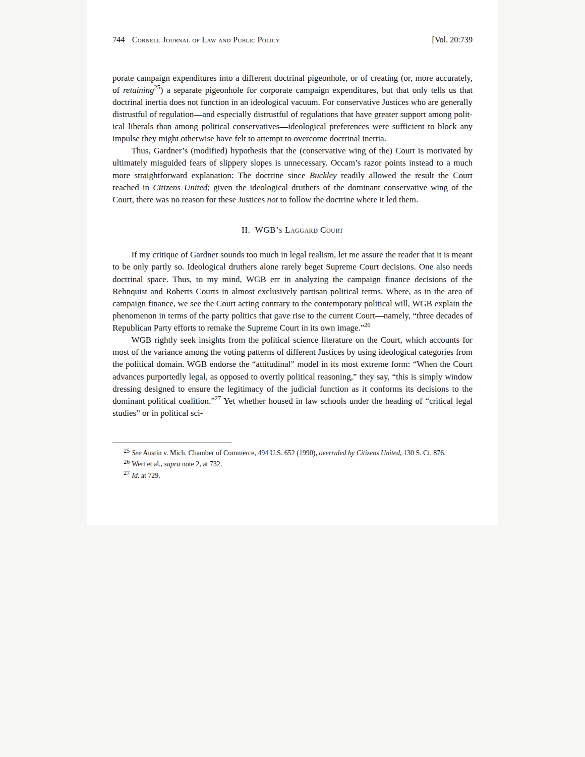744 Cornell Journal of Law and Public Policy [Vol. 20:739
porate campaign expenditures into a different doctrinal pigeonhole, or of creating (or, more accurately, of retaining25) a separate pigeonhole for corporate campaign expenditures, but that only tells us that doctrinal inertia does not function in an ideological vacuum. For conservative Justices who are generally distrustful of regulation—and especially distrustful of regulations that have greater support among political liberals than among political conservatives—ideological preferences were sufficient to block any impulse they might otherwise have felt to attempt to overcome doctrinal inertia.
Thus, Gardner’s (modified) hypothesis that the (conservative wing of the) Court is motivated by ultimately misguided fears of slippery slopes is unnecessary. Occam’s razor points instead to a much more straightforward explanation: The doctrine since Buckley readily allowed the result the Court reached in Citizens United; given the ideological druthers of the dominant conservative wing of the Court, there was no reason for these Justices not to follow the doctrine where it led them.
II. WGB’s Laggard Court
If my critique of Gardner sounds too much in legal realism, let me assure the reader that it is meant to be only partly so. Ideological druthers alone rarely beget Supreme Court decisions. One also needs doctrinal space. Thus, to my mind, WGB err in analyzing the campaign finance decisions of the Rehnquist and Roberts Courts in almost exclusively partisan political terms. Where, as in the area of campaign finance, we see the Court acting contrary to the contemporary political will, WGB explain the phenomenon in terms of the party politics that gave rise to the current Court—namely, “three decades of Republican Party efforts to remake the Supreme Court in its own image.”26
WGB rightly seek insights from the political science literature on the Court, which accounts for most of the variance among the voting patterns of different Justices by using ideological categories from the political domain. WGB endorse the “attitudinal” model in its most extreme form: “When the Court advances purportedly legal, as opposed to overtly political reasoning,” they say, “this is simply window dressing designed to ensure the legitimacy of the judicial function as it conforms its decisions to the dominant political coalition.”27 Yet whether housed in law schools under the heading of “critical legal studies” or in political sci-
25 See Austin v. Mich. Chamber of Commerce, 494 U.S. 652 (1990), overruled by Citizens United, 130 S. Ct. 876.
26 Wert et al., supra note 2, at 732.
27 Id. at 729.